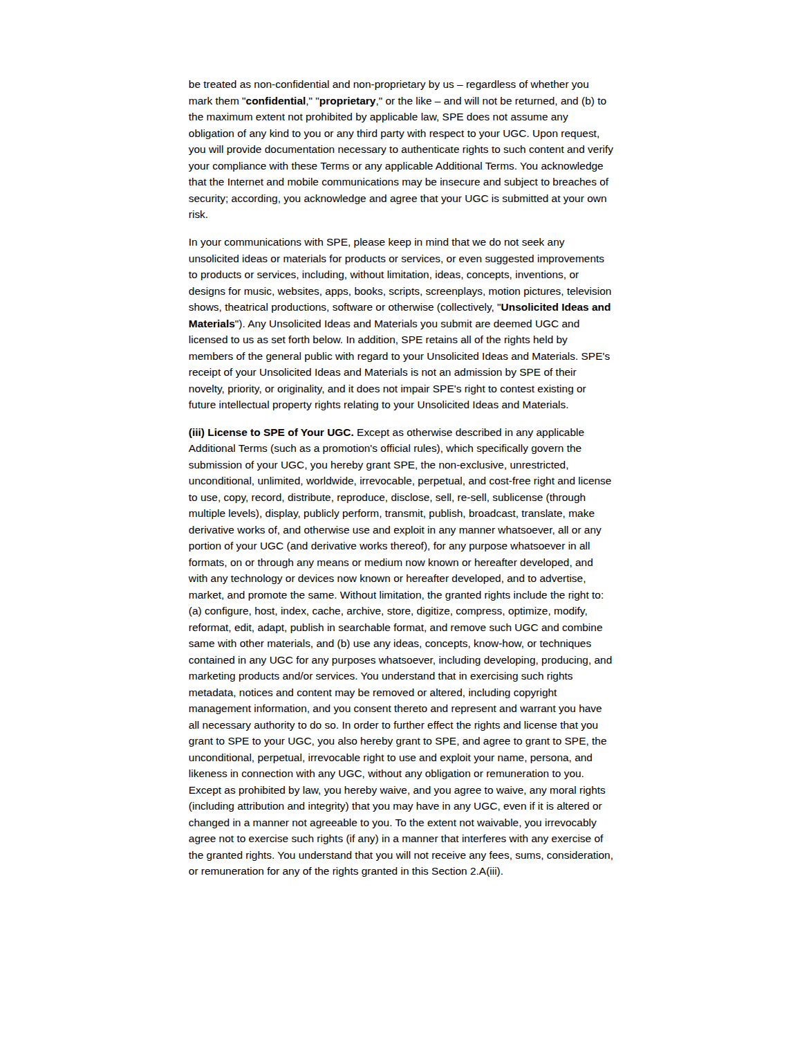be treated as non-confidential and non-proprietary by us – regardless of whether you mark them "confidential," "proprietary," or the like – and will not be returned, and (b) to the maximum extent not prohibited by applicable law, SPE does not assume any obligation of any kind to you or any third party with respect to your UGC. Upon request, you will provide documentation necessary to authenticate rights to such content and verify your compliance with these Terms or any applicable Additional Terms. You acknowledge that the Internet and mobile communications may be insecure and subject to breaches of security; according, you acknowledge and agree that your UGC is submitted at your own risk.
In your communications with SPE, please keep in mind that we do not seek any unsolicited ideas or materials for products or services, or even suggested improvements to products or services, including, without limitation, ideas, concepts, inventions, or designs for music, websites, apps, books, scripts, screenplays, motion pictures, television shows, theatrical productions, software or otherwise (collectively, "Unsolicited Ideas and Materials"). Any Unsolicited Ideas and Materials you submit are deemed UGC and licensed to us as set forth below. In addition, SPE retains all of the rights held by members of the general public with regard to your Unsolicited Ideas and Materials. SPE's receipt of your Unsolicited Ideas and Materials is not an admission by SPE of their novelty, priority, or originality, and it does not impair SPE's right to contest existing or future intellectual property rights relating to your Unsolicited Ideas and Materials.
(iii) License to SPE of Your UGC. Except as otherwise described in any applicable Additional Terms (such as a promotion's official rules), which specifically govern the submission of your UGC, you hereby grant SPE, the non-exclusive, unrestricted, unconditional, unlimited, worldwide, irrevocable, perpetual, and cost-free right and license to use, copy, record, distribute, reproduce, disclose, sell, re-sell, sublicense (through multiple levels), display, publicly perform, transmit, publish, broadcast, translate, make derivative works of, and otherwise use and exploit in any manner whatsoever, all or any portion of your UGC (and derivative works thereof), for any purpose whatsoever in all formats, on or through any means or medium now known or hereafter developed, and with any technology or devices now known or hereafter developed, and to advertise, market, and promote the same. Without limitation, the granted rights include the right to: (a) configure, host, index, cache, archive, store, digitize, compress, optimize, modify, reformat, edit, adapt, publish in searchable format, and remove such UGC and combine same with other materials, and (b) use any ideas, concepts, know-how, or techniques contained in any UGC for any purposes whatsoever, including developing, producing, and marketing products and/or services. You understand that in exercising such rights metadata, notices and content may be removed or altered, including copyright management information, and you consent thereto and represent and warrant you have all necessary authority to do so. In order to further effect the rights and license that you grant to SPE to your UGC, you also hereby grant to SPE, and agree to grant to SPE, the unconditional, perpetual, irrevocable right to use and exploit your name, persona, and likeness in connection with any UGC, without any obligation or remuneration to you. Except as prohibited by law, you hereby waive, and you agree to waive, any moral rights (including attribution and integrity) that you may have in any UGC, even if it is altered or changed in a manner not agreeable to you. To the extent not waivable, you irrevocably agree not to exercise such rights (if any) in a manner that interferes with any exercise of the granted rights. You understand that you will not receive any fees, sums, consideration, or remuneration for any of the rights granted in this Section 2.A(iii).